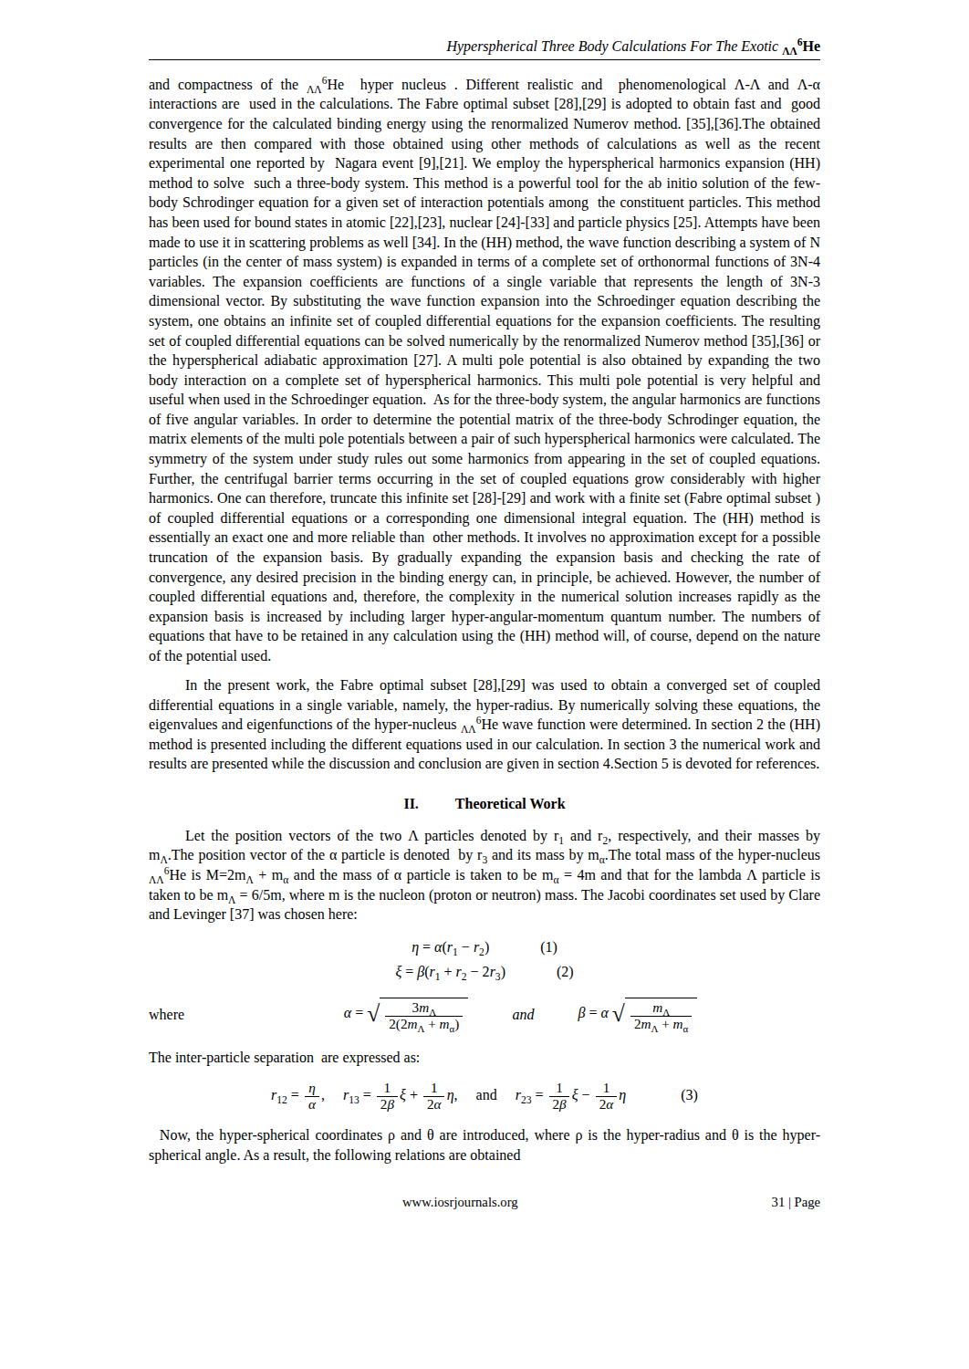Hyperspherical Three Body Calculations For The Exotic ΛΛ6He
and compactness of the ΛΛ6He hyper nucleus . Different realistic and phenomenological Λ-Λ and Λ-α interactions are used in the calculations. The Fabre optimal subset [28],[29] is adopted to obtain fast and good convergence for the calculated binding energy using the renormalized Numerov method. [35],[36].The obtained results are then compared with those obtained using other methods of calculations as well as the recent experimental one reported by Nagara event [9],[21]. We employ the hyperspherical harmonics expansion (HH) method to solve such a three-body system. This method is a powerful tool for the ab initio solution of the few-body Schrodinger equation for a given set of interaction potentials among the constituent particles. This method has been used for bound states in atomic [22],[23], nuclear [24]-[33] and particle physics [25]. Attempts have been made to use it in scattering problems as well [34]. In the (HH) method, the wave function describing a system of N particles (in the center of mass system) is expanded in terms of a complete set of orthonormal functions of 3N-4 variables. The expansion coefficients are functions of a single variable that represents the length of 3N-3 dimensional vector. By substituting the wave function expansion into the Schroedinger equation describing the system, one obtains an infinite set of coupled differential equations for the expansion coefficients. The resulting set of coupled differential equations can be solved numerically by the renormalized Numerov method [35],[36] or the hyperspherical adiabatic approximation [27]. A multi pole potential is also obtained by expanding the two body interaction on a complete set of hyperspherical harmonics. This multi pole potential is very helpful and useful when used in the Schroedinger equation. As for the three-body system, the angular harmonics are functions of five angular variables. In order to determine the potential matrix of the three-body Schrodinger equation, the matrix elements of the multi pole potentials between a pair of such hyperspherical harmonics were calculated. The symmetry of the system under study rules out some harmonics from appearing in the set of coupled equations. Further, the centrifugal barrier terms occurring in the set of coupled equations grow considerably with higher harmonics. One can therefore, truncate this infinite set [28]-[29] and work with a finite set (Fabre optimal subset ) of coupled differential equations or a corresponding one dimensional integral equation. The (HH) method is essentially an exact one and more reliable than other methods. It involves no approximation except for a possible truncation of the expansion basis. By gradually expanding the expansion basis and checking the rate of convergence, any desired precision in the binding energy can, in principle, be achieved. However, the number of coupled differential equations and, therefore, the complexity in the numerical solution increases rapidly as the expansion basis is increased by including larger hyper-angular-momentum quantum number. The numbers of equations that have to be retained in any calculation using the (HH) method will, of course, depend on the nature of the potential used.
In the present work, the Fabre optimal subset [28],[29] was used to obtain a converged set of coupled differential equations in a single variable, namely, the hyper-radius. By numerically solving these equations, the eigenvalues and eigenfunctions of the hyper-nucleus ΛΛ6He wave function were determined. In section 2 the (HH) method is presented including the different equations used in our calculation. In section 3 the numerical work and results are presented while the discussion and conclusion are given in section 4.Section 5 is devoted for references.
II. Theoretical Work
Let the position vectors of the two Λ particles denoted by r1 and r2, respectively, and their masses by mΛ.The position vector of the α particle is denoted by r3 and its mass by mα.The total mass of the hyper-nucleus ΛΛ6He is M=2mΛ + mα and the mass of α particle is taken to be mα = 4m and that for the lambda Λ particle is taken to be mΛ = 6/5m, where m is the nucleon (proton or neutron) mass. The Jacobi coordinates set used by Clare and Levinger [37] was chosen here:
η = α(r1 − r2)(1) ξ = β(r1 + r2 − 2r3)(2)
where
α = √3mΛ 2(2mΛ + mα) and β = α √mΛ 2mΛ + mα
The inter-particle separation are expressed as:
r12 = ηα, r13 = 12β ξ + 12α η, and r23 = 12β ξ − 12α η (3)
Now, the hyper-spherical coordinates ρ and θ are introduced, where ρ is the hyper-radius and θ is the hyper-spherical angle. As a result, the following relations are obtained
www.iosrjournals.org 31 | Page